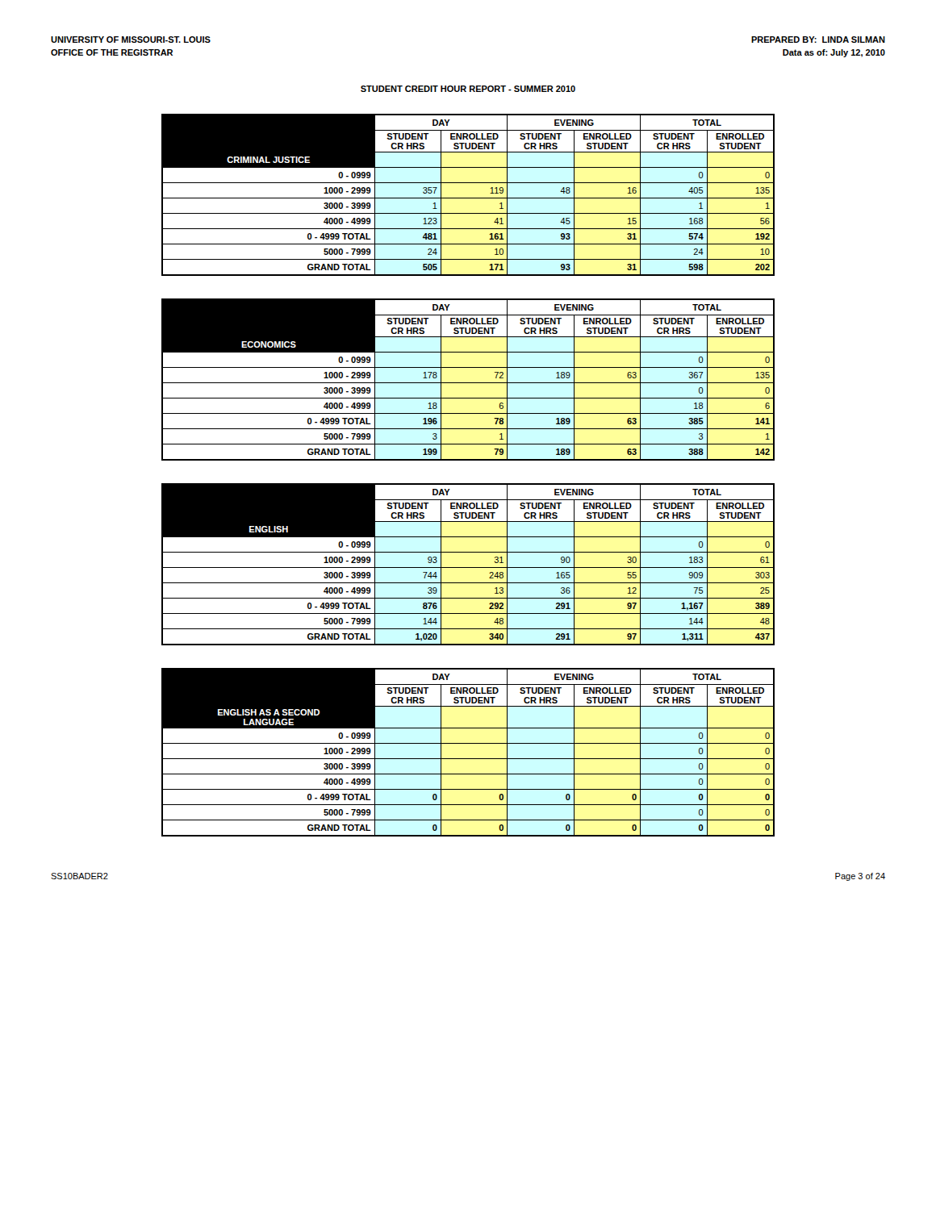| UNIVERSITY OF MISSOURI-ST. LOUIS | PREPARED BY: LINDA SILMAN |
| OFFICE OF THE REGISTRAR | Data as of: July 12, 2010 |
STUDENT CREDIT HOUR REPORT - SUMMER 2010
| | DAY | EVENING | TOTAL |
| --- | --- | --- | --- |
| STUDENT CR HRS | ENROLLED STUDENT | STUDENT CR HRS | ENROLLED STUDENT | STUDENT CR HRS | ENROLLED STUDENT |
| CRIMINAL JUSTICE | | | | | | |
| 0 - 0999 | | | | | 0 | 0 |
| 1000 - 2999 | 357 | 119 | 48 | 16 | 405 | 135 |
| 3000 - 3999 | 1 | 1 | | | 1 | 1 |
| 4000 - 4999 | 123 | 41 | 45 | 15 | 168 | 56 |
| 0 - 4999 TOTAL | 481 | 161 | 93 | 31 | 574 | 192 |
| 5000 - 7999 | 24 | 10 | | | 24 | 10 |
| GRAND TOTAL | 505 | 171 | 93 | 31 | 598 | 202 |
| | DAY | EVENING | TOTAL |
| --- | --- | --- | --- |
| STUDENT CR HRS | ENROLLED STUDENT | STUDENT CR HRS | ENROLLED STUDENT | STUDENT CR HRS | ENROLLED STUDENT |
| ECONOMICS | | | | | | |
| 0 - 0999 | | | | | 0 | 0 |
| 1000 - 2999 | 178 | 72 | 189 | 63 | 367 | 135 |
| 3000 - 3999 | | | | | 0 | 0 |
| 4000 - 4999 | 18 | 6 | | | 18 | 6 |
| 0 - 4999 TOTAL | 196 | 78 | 189 | 63 | 385 | 141 |
| 5000 - 7999 | 3 | 1 | | | 3 | 1 |
| GRAND TOTAL | 199 | 79 | 189 | 63 | 388 | 142 |
| | DAY | EVENING | TOTAL |
| --- | --- | --- | --- |
| STUDENT CR HRS | ENROLLED STUDENT | STUDENT CR HRS | ENROLLED STUDENT | STUDENT CR HRS | ENROLLED STUDENT |
| ENGLISH | | | | | | |
| 0 - 0999 | | | | | 0 | 0 |
| 1000 - 2999 | 93 | 31 | 90 | 30 | 183 | 61 |
| 3000 - 3999 | 744 | 248 | 165 | 55 | 909 | 303 |
| 4000 - 4999 | 39 | 13 | 36 | 12 | 75 | 25 |
| 0 - 4999 TOTAL | 876 | 292 | 291 | 97 | 1,167 | 389 |
| 5000 - 7999 | 144 | 48 | | | 144 | 48 |
| GRAND TOTAL | 1,020 | 340 | 291 | 97 | 1,311 | 437 |
| | DAY | EVENING | TOTAL |
| --- | --- | --- | --- |
| STUDENT CR HRS | ENROLLED STUDENT | STUDENT CR HRS | ENROLLED STUDENT | STUDENT CR HRS | ENROLLED STUDENT |
| ENGLISH AS A SECOND LANGUAGE | | | | | | |
| 0 - 0999 | | | | | 0 | 0 |
| 1000 - 2999 | | | | | 0 | 0 |
| 3000 - 3999 | | | | | 0 | 0 |
| 4000 - 4999 | | | | | 0 | 0 |
| 0 - 4999 TOTAL | 0 | 0 | 0 | 0 | 0 | 0 |
| 5000 - 7999 | | | | | 0 | 0 |
| GRAND TOTAL | 0 | 0 | 0 | 0 | 0 | 0 |
| SS10BADER2 | Page 3 of 24 |